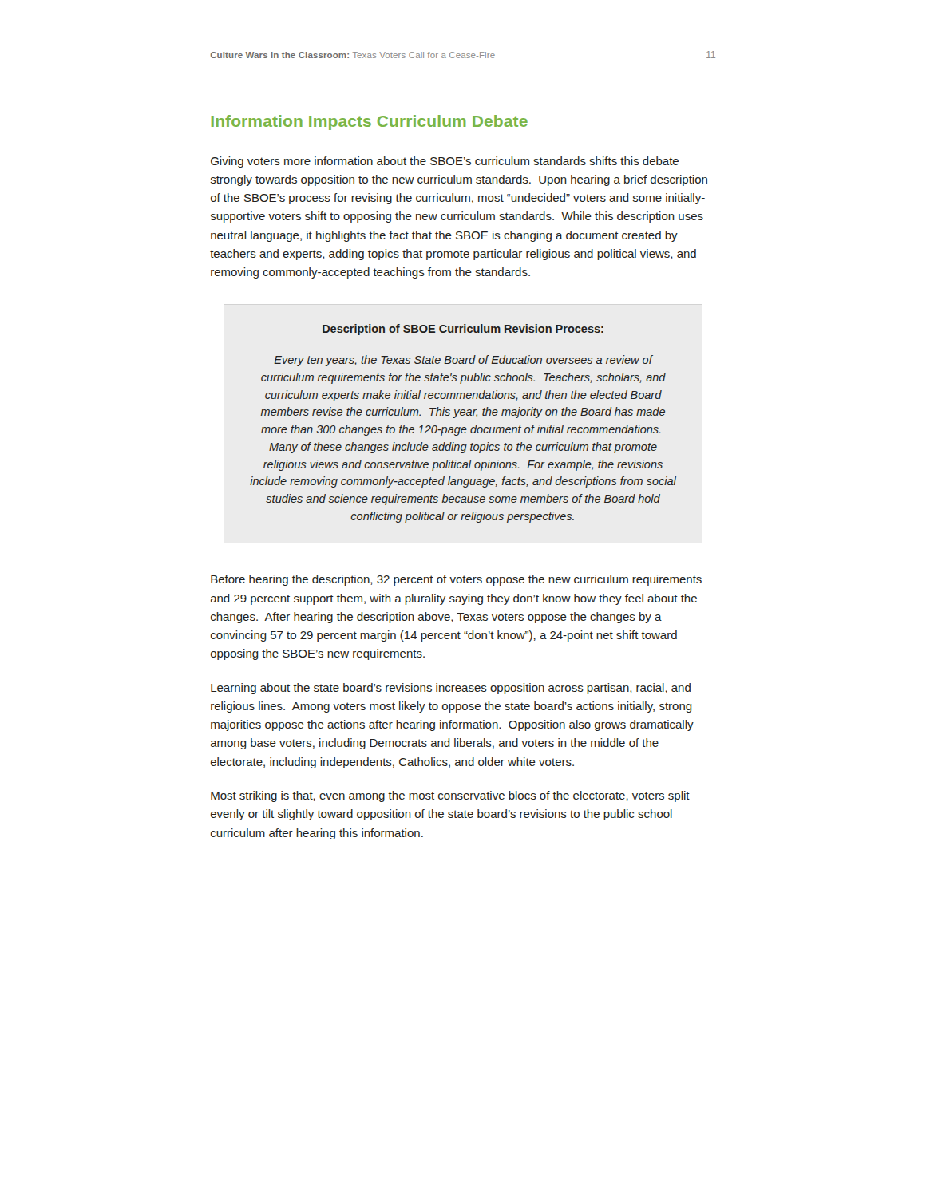Culture Wars in the Classroom: Texas Voters Call for a Cease-Fire
11
Information Impacts Curriculum Debate
Giving voters more information about the SBOE’s curriculum standards shifts this debate strongly towards opposition to the new curriculum standards. Upon hearing a brief description of the SBOE’s process for revising the curriculum, most “undecided” voters and some initially-supportive voters shift to opposing the new curriculum standards. While this description uses neutral language, it highlights the fact that the SBOE is changing a document created by teachers and experts, adding topics that promote particular religious and political views, and removing commonly-accepted teachings from the standards.
Description of SBOE Curriculum Revision Process:
Every ten years, the Texas State Board of Education oversees a review of curriculum requirements for the state's public schools. Teachers, scholars, and curriculum experts make initial recommendations, and then the elected Board members revise the curriculum. This year, the majority on the Board has made more than 300 changes to the 120-page document of initial recommendations. Many of these changes include adding topics to the curriculum that promote religious views and conservative political opinions. For example, the revisions include removing commonly-accepted language, facts, and descriptions from social studies and science requirements because some members of the Board hold conflicting political or religious perspectives.
Before hearing the description, 32 percent of voters oppose the new curriculum requirements and 29 percent support them, with a plurality saying they don’t know how they feel about the changes. After hearing the description above, Texas voters oppose the changes by a convincing 57 to 29 percent margin (14 percent “don’t know”), a 24-point net shift toward opposing the SBOE’s new requirements.
Learning about the state board’s revisions increases opposition across partisan, racial, and religious lines. Among voters most likely to oppose the state board’s actions initially, strong majorities oppose the actions after hearing information. Opposition also grows dramatically among base voters, including Democrats and liberals, and voters in the middle of the electorate, including independents, Catholics, and older white voters.
Most striking is that, even among the most conservative blocs of the electorate, voters split evenly or tilt slightly toward opposition of the state board’s revisions to the public school curriculum after hearing this information.